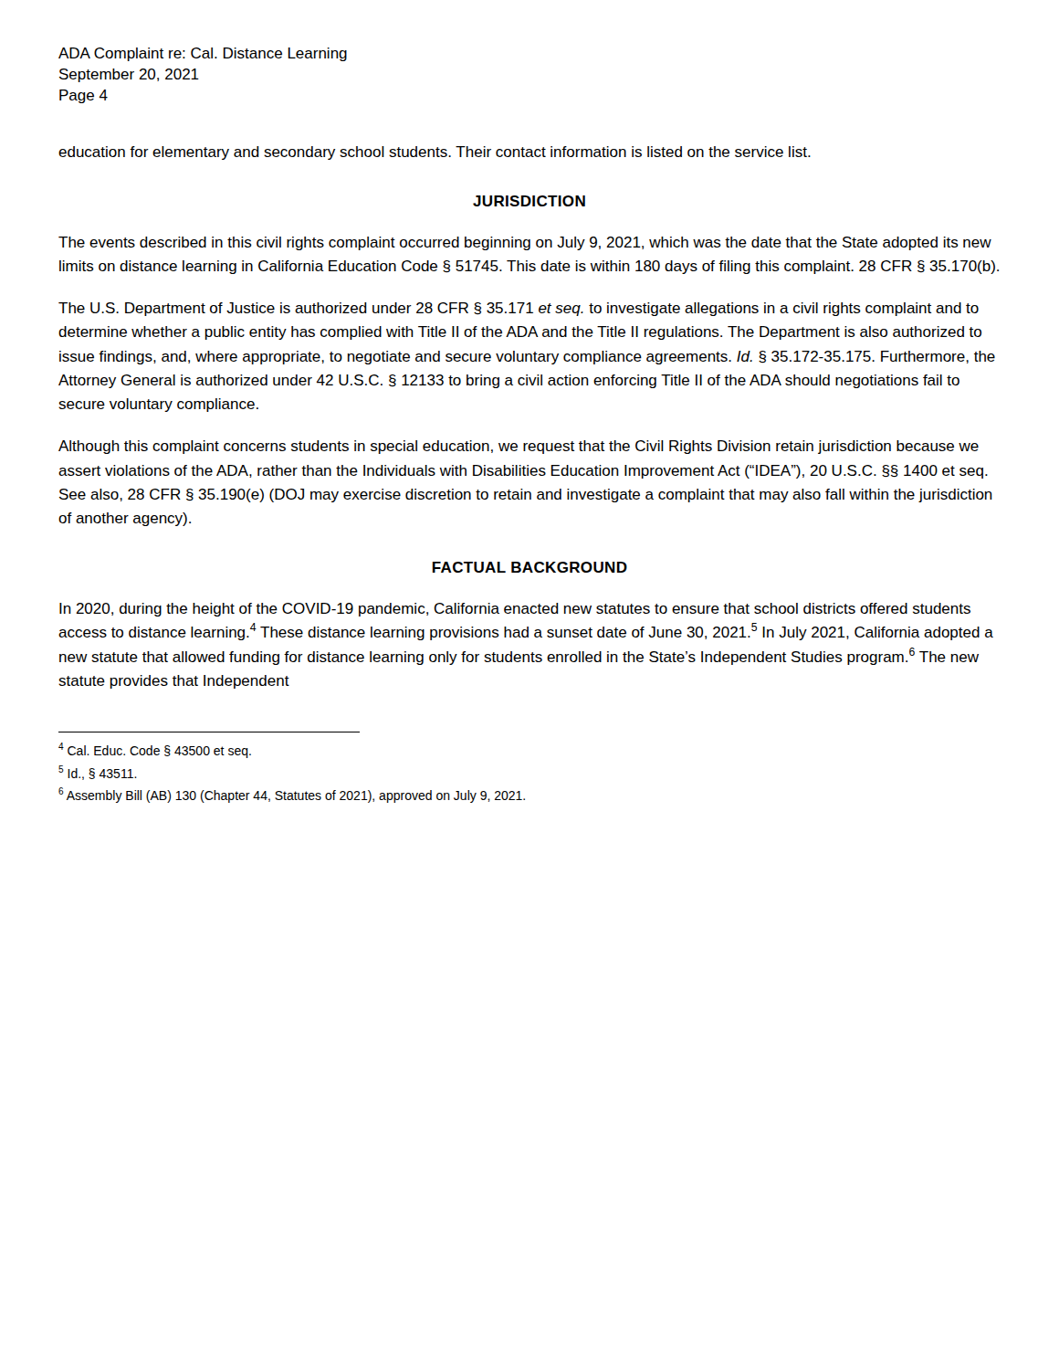ADA Complaint re: Cal. Distance Learning
September 20, 2021
Page 4
education for elementary and secondary school students. Their contact information is listed on the service list.
JURISDICTION
The events described in this civil rights complaint occurred beginning on July 9, 2021, which was the date that the State adopted its new limits on distance learning in California Education Code § 51745. This date is within 180 days of filing this complaint. 28 CFR § 35.170(b).
The U.S. Department of Justice is authorized under 28 CFR § 35.171 et seq. to investigate allegations in a civil rights complaint and to determine whether a public entity has complied with Title II of the ADA and the Title II regulations. The Department is also authorized to issue findings, and, where appropriate, to negotiate and secure voluntary compliance agreements. Id. § 35.172-35.175. Furthermore, the Attorney General is authorized under 42 U.S.C. § 12133 to bring a civil action enforcing Title II of the ADA should negotiations fail to secure voluntary compliance.
Although this complaint concerns students in special education, we request that the Civil Rights Division retain jurisdiction because we assert violations of the ADA, rather than the Individuals with Disabilities Education Improvement Act (“IDEA”), 20 U.S.C. §§ 1400 et seq. See also, 28 CFR § 35.190(e) (DOJ may exercise discretion to retain and investigate a complaint that may also fall within the jurisdiction of another agency).
FACTUAL BACKGROUND
In 2020, during the height of the COVID-19 pandemic, California enacted new statutes to ensure that school districts offered students access to distance learning.4 These distance learning provisions had a sunset date of June 30, 2021.5 In July 2021, California adopted a new statute that allowed funding for distance learning only for students enrolled in the State’s Independent Studies program.6 The new statute provides that Independent
4 Cal. Educ. Code § 43500 et seq.
5 Id., § 43511.
6 Assembly Bill (AB) 130 (Chapter 44, Statutes of 2021), approved on July 9, 2021.